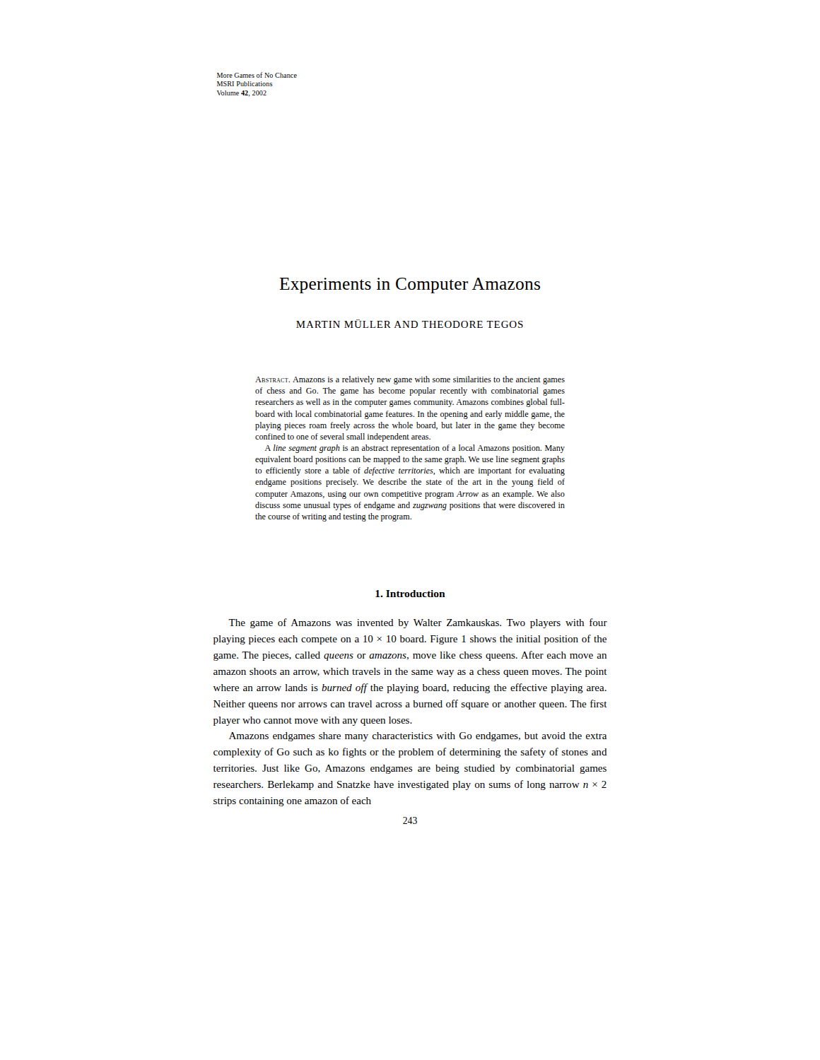More Games of No Chance
MSRI Publications
Volume 42, 2002
Experiments in Computer Amazons
MARTIN MÜLLER AND THEODORE TEGOS
Abstract. Amazons is a relatively new game with some similarities to the ancient games of chess and Go. The game has become popular recently with combinatorial games researchers as well as in the computer games community. Amazons combines global full-board with local combinatorial game features. In the opening and early middle game, the playing pieces roam freely across the whole board, but later in the game they become confined to one of several small independent areas.
A line segment graph is an abstract representation of a local Amazons position. Many equivalent board positions can be mapped to the same graph. We use line segment graphs to efficiently store a table of defective territories, which are important for evaluating endgame positions precisely. We describe the state of the art in the young field of computer Amazons, using our own competitive program Arrow as an example. We also discuss some unusual types of endgame and zugzwang positions that were discovered in the course of writing and testing the program.
1. Introduction
The game of Amazons was invented by Walter Zamkauskas. Two players with four playing pieces each compete on a 10 × 10 board. Figure 1 shows the initial position of the game. The pieces, called queens or amazons, move like chess queens. After each move an amazon shoots an arrow, which travels in the same way as a chess queen moves. The point where an arrow lands is burned off the playing board, reducing the effective playing area. Neither queens nor arrows can travel across a burned off square or another queen. The first player who cannot move with any queen loses.
Amazons endgames share many characteristics with Go endgames, but avoid the extra complexity of Go such as ko fights or the problem of determining the safety of stones and territories. Just like Go, Amazons endgames are being studied by combinatorial games researchers. Berlekamp and Snatzke have investigated play on sums of long narrow n × 2 strips containing one amazon of each
243